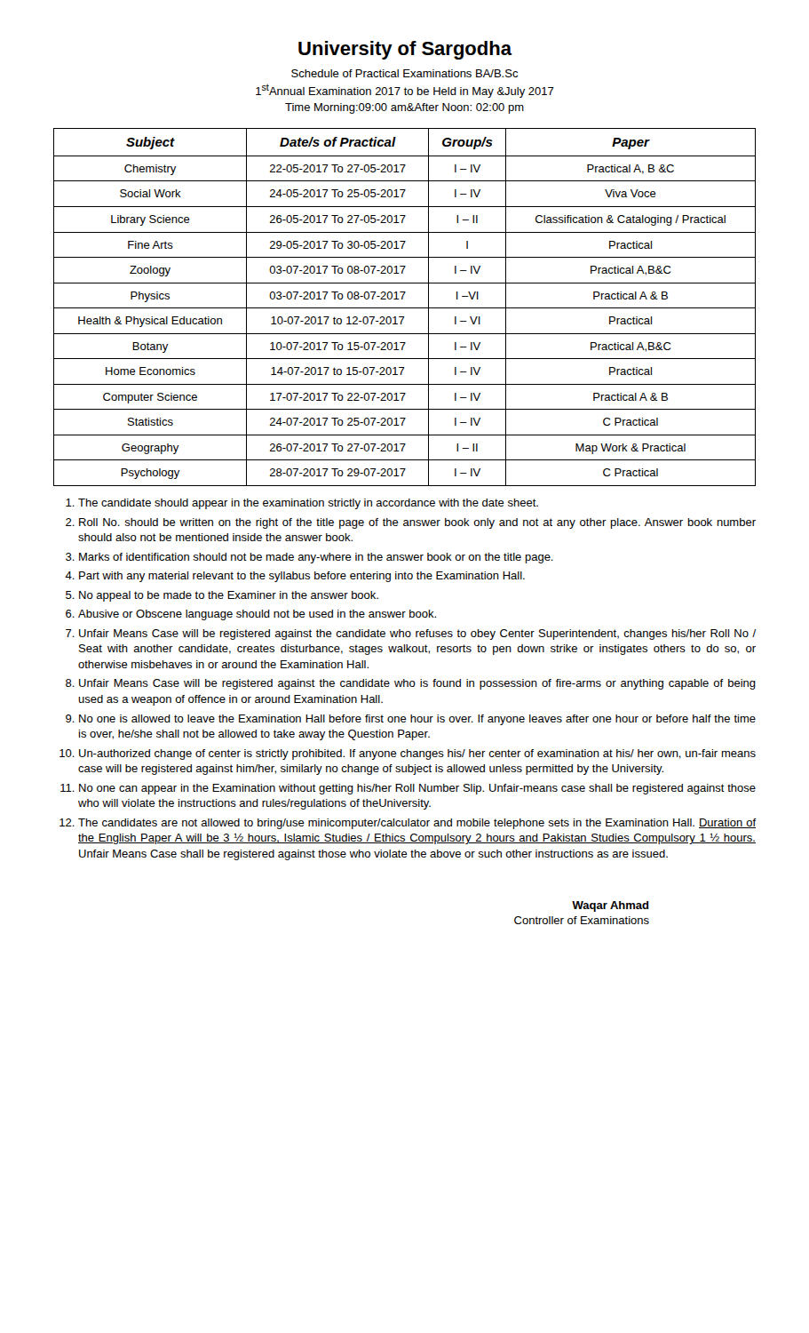University of Sargodha
Schedule of Practical Examinations BA/B.Sc
1stAnnual Examination 2017 to be Held in May &July 2017
Time Morning:09:00 am&After Noon: 02:00 pm
| Subject | Date/s of Practical | Group/s | Paper |
| --- | --- | --- | --- |
| Chemistry | 22-05-2017 To 27-05-2017 | I – IV | Practical A, B &C |
| Social Work | 24-05-2017 To 25-05-2017 | I – IV | Viva Voce |
| Library Science | 26-05-2017 To 27-05-2017 | I – II | Classification & Cataloging / Practical |
| Fine Arts | 29-05-2017 To 30-05-2017 | I | Practical |
| Zoology | 03-07-2017 To 08-07-2017 | I – IV | Practical A,B&C |
| Physics | 03-07-2017 To 08-07-2017 | I –VI | Practical A & B |
| Health & Physical Education | 10-07-2017 to 12-07-2017 | I – VI | Practical |
| Botany | 10-07-2017 To 15-07-2017 | I – IV | Practical A,B&C |
| Home Economics | 14-07-2017 to 15-07-2017 | I – IV | Practical |
| Computer Science | 17-07-2017 To 22-07-2017 | I – IV | Practical A & B |
| Statistics | 24-07-2017 To 25-07-2017 | I – IV | C Practical |
| Geography | 26-07-2017 To 27-07-2017 | I – II | Map Work & Practical |
| Psychology | 28-07-2017 To 29-07-2017 | I – IV | C Practical |
The candidate should appear in the examination strictly in accordance with the date sheet.
Roll No. should be written on the right of the title page of the answer book only and not at any other place. Answer book number should also not be mentioned inside the answer book.
Marks of identification should not be made any-where in the answer book or on the title page.
Part with any material relevant to the syllabus before entering into the Examination Hall.
No appeal to be made to the Examiner in the answer book.
Abusive or Obscene language should not be used in the answer book.
Unfair Means Case will be registered against the candidate who refuses to obey Center Superintendent, changes his/her Roll No / Seat with another candidate, creates disturbance, stages walkout, resorts to pen down strike or instigates others to do so, or otherwise misbehaves in or around the Examination Hall.
Unfair Means Case will be registered against the candidate who is found in possession of fire-arms or anything capable of being used as a weapon of offence in or around Examination Hall.
No one is allowed to leave the Examination Hall before first one hour is over. If anyone leaves after one hour or before half the time is over, he/she shall not be allowed to take away the Question Paper.
Un-authorized change of center is strictly prohibited. If anyone changes his/ her center of examination at his/ her own, un-fair means case will be registered against him/her, similarly no change of subject is allowed unless permitted by the University.
No one can appear in the Examination without getting his/her Roll Number Slip. Unfair-means case shall be registered against those who will violate the instructions and rules/regulations of theUniversity.
The candidates are not allowed to bring/use minicomputer/calculator and mobile telephone sets in the Examination Hall. Duration of the English Paper A will be 3 ½ hours, Islamic Studies / Ethics Compulsory 2 hours and Pakistan Studies Compulsory 1 ½ hours. Unfair Means Case shall be registered against those who violate the above or such other instructions as are issued.
Waqar Ahmad
Controller of Examinations